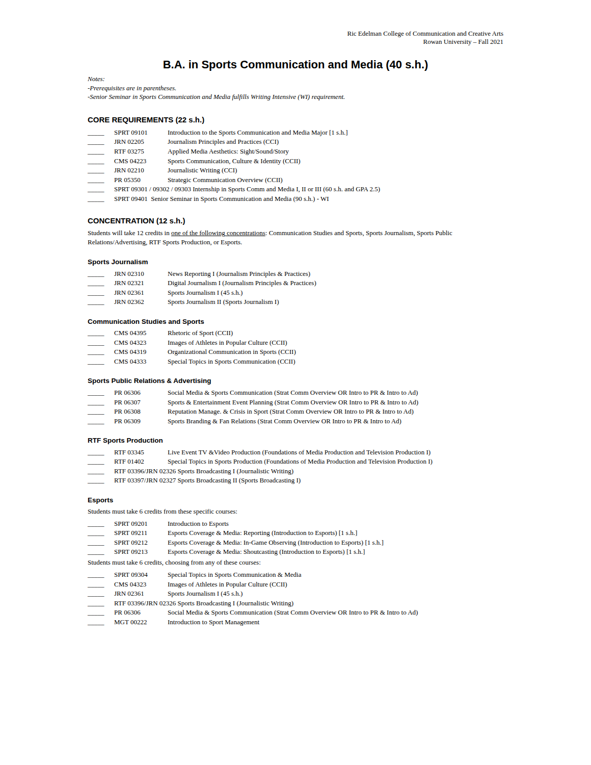Ric Edelman College of Communication and Creative Arts
Rowan University – Fall 2021
B.A. in Sports Communication and Media (40 s.h.)
Notes:
-Prerequisites are in parentheses.
-Senior Seminar in Sports Communication and Media fulfills Writing Intensive (WI) requirement.
CORE REQUIREMENTS (22 s.h.)
| _____ | SPRT 09101 | Introduction to the Sports Communication and Media Major [1 s.h.] |
| _____ | JRN 02205 | Journalism Principles and Practices (CCI) |
| _____ | RTF 03275 | Applied Media Aesthetics: Sight/Sound/Story |
| _____ | CMS 04223 | Sports Communication, Culture & Identity (CCII) |
| _____ | JRN 02210 | Journalistic Writing (CCI) |
| _____ | PR 05350 | Strategic Communication Overview (CCII) |
| _____ | SPRT 09301 / 09302 / 09303 Internship in Sports Comm and Media I, II or III (60 s.h. and GPA 2.5) |
| _____ | SPRT 09401 Senior Seminar in Sports Communication and Media (90 s.h.) - WI |
CONCENTRATION (12 s.h.)
Students will take 12 credits in one of the following concentrations: Communication Studies and Sports, Sports Journalism, Sports Public Relations/Advertising, RTF Sports Production, or Esports.
Sports Journalism
| _____ | JRN 02310 | News Reporting I (Journalism Principles & Practices) |
| _____ | JRN 02321 | Digital Journalism I (Journalism Principles & Practices) |
| _____ | JRN 02361 | Sports Journalism I (45 s.h.) |
| _____ | JRN 02362 | Sports Journalism II (Sports Journalism I) |
Communication Studies and Sports
| _____ | CMS 04395 | Rhetoric of Sport (CCII) |
| _____ | CMS 04323 | Images of Athletes in Popular Culture (CCII) |
| _____ | CMS 04319 | Organizational Communication in Sports (CCII) |
| _____ | CMS 04333 | Special Topics in Sports Communication (CCII) |
Sports Public Relations & Advertising
| _____ | PR 06306 | Social Media & Sports Communication (Strat Comm Overview OR Intro to PR & Intro to Ad) |
| _____ | PR 06307 | Sports & Entertainment Event Planning (Strat Comm Overview OR Intro to PR & Intro to Ad) |
| _____ | PR 06308 | Reputation Manage. & Crisis in Sport (Strat Comm Overview OR Intro to PR & Intro to Ad) |
| _____ | PR 06309 | Sports Branding & Fan Relations (Strat Comm Overview OR Intro to PR & Intro to Ad) |
RTF Sports Production
| _____ | RTF 03345 | Live Event TV &Video Production (Foundations of Media Production and Television Production I) |
| _____ | RTF 01402 | Special Topics in Sports Production (Foundations of Media Production and Television Production I) |
| _____ | RTF 03396/JRN 02326 Sports Broadcasting I (Journalistic Writing) |
| _____ | RTF 03397/JRN 02327 Sports Broadcasting II (Sports Broadcasting I) |
Esports
Students must take 6 credits from these specific courses:
| _____ | SPRT 09201 | Introduction to Esports |
| _____ | SPRT 09211 | Esports Coverage & Media: Reporting (Introduction to Esports) [1 s.h.] |
| _____ | SPRT 09212 | Esports Coverage & Media: In-Game Observing (Introduction to Esports) [1 s.h.] |
| _____ | SPRT 09213 | Esports Coverage & Media: Shoutcasting (Introduction to Esports) [1 s.h.] |
Students must take 6 credits, choosing from any of these courses:
| _____ | SPRT 09304 | Special Topics in Sports Communication & Media |
| _____ | CMS 04323 | Images of Athletes in Popular Culture (CCII) |
| _____ | JRN 02361 | Sports Journalism I (45 s.h.) |
| _____ | RTF 03396/JRN 02326 Sports Broadcasting I (Journalistic Writing) |
| _____ | PR 06306 | Social Media & Sports Communication (Strat Comm Overview OR Intro to PR & Intro to Ad) |
| _____ | MGT 00222 | Introduction to Sport Management |